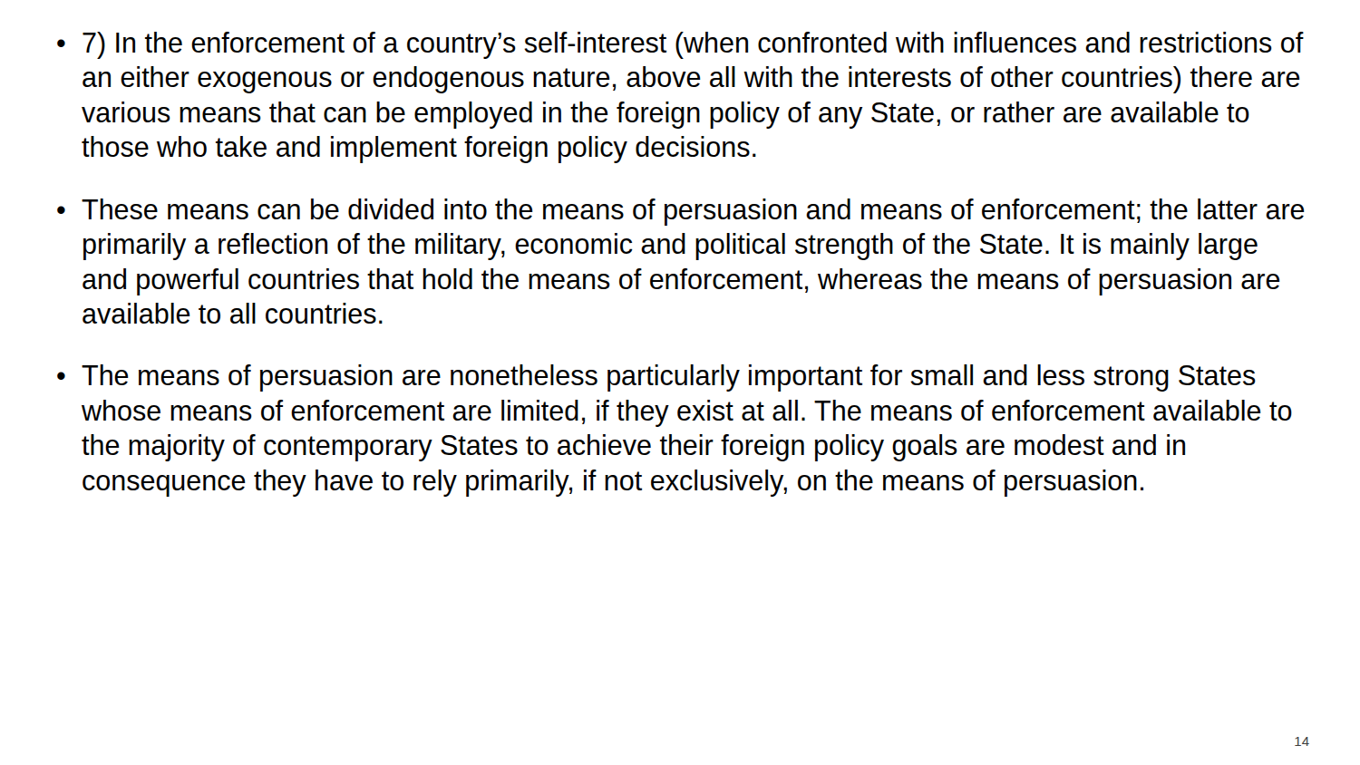7) In the enforcement of a country’s self-interest (when confronted with influences and restrictions of an either exogenous or endogenous nature, above all with the interests of other countries) there are various means that can be employed in the foreign policy of any State, or rather are available to those who take and implement foreign policy decisions.
These means can be divided into the means of persuasion and means of enforcement; the latter are primarily a reflection of the military, economic and political strength of the State. It is mainly large and powerful countries that hold the means of enforcement, whereas the means of persuasion are available to all countries.
The means of persuasion are nonetheless particularly important for small and less strong States whose means of enforcement are limited, if they exist at all. The means of enforcement available to the majority of contemporary States to achieve their foreign policy goals are modest and in consequence they have to rely primarily, if not exclusively, on the means of persuasion.
14